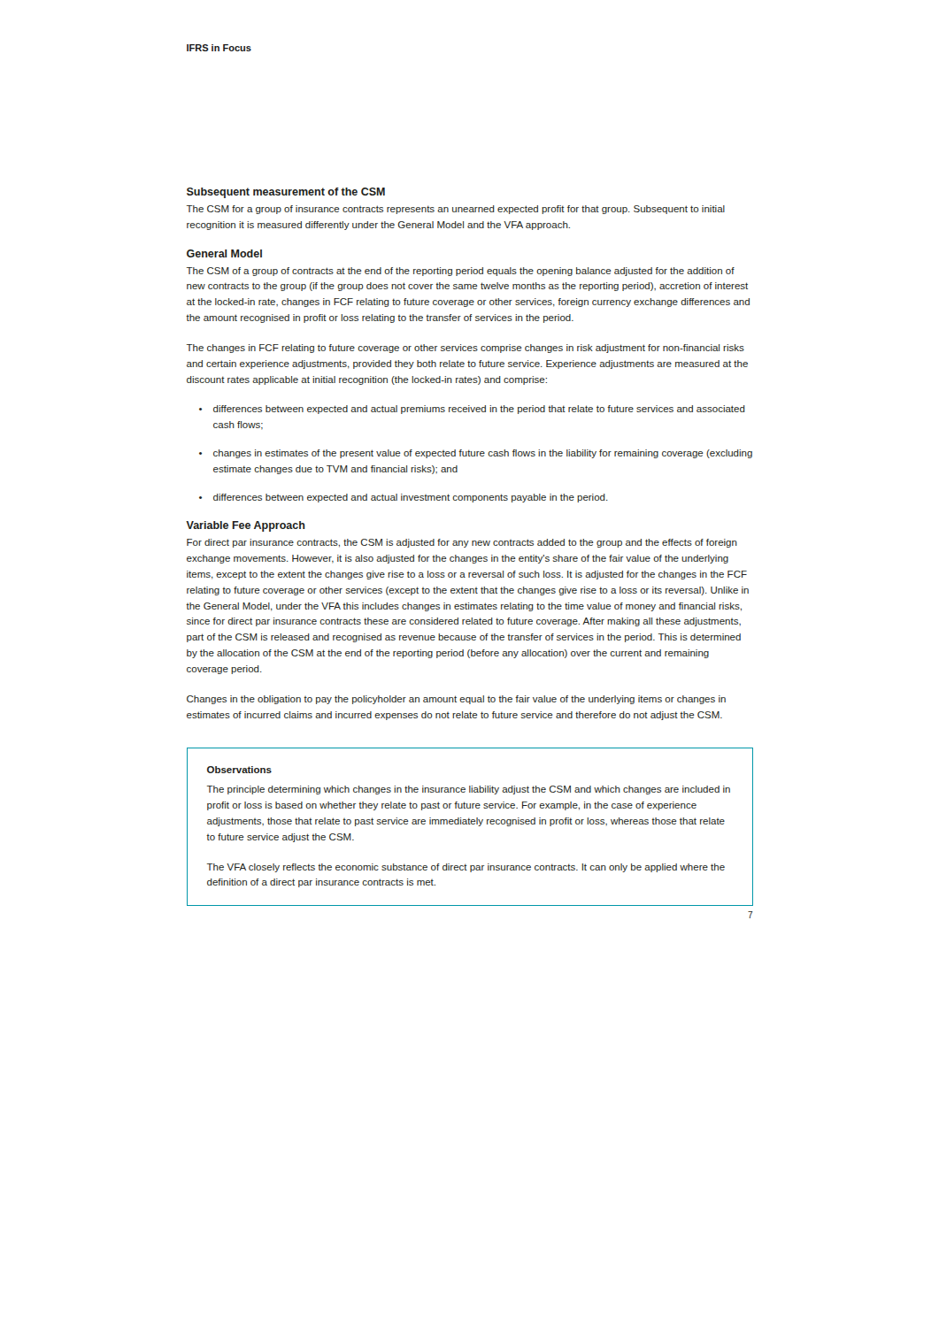IFRS in Focus
Subsequent measurement of the CSM
The CSM for a group of insurance contracts represents an unearned expected profit for that group. Subsequent to initial recognition it is measured differently under the General Model and the VFA approach.
General Model
The CSM of a group of contracts at the end of the reporting period equals the opening balance adjusted for the addition of new contracts to the group (if the group does not cover the same twelve months as the reporting period), accretion of interest at the locked-in rate, changes in FCF relating to future coverage or other services, foreign currency exchange differences and the amount recognised in profit or loss relating to the transfer of services in the period.
The changes in FCF relating to future coverage or other services comprise changes in risk adjustment for non-financial risks and certain experience adjustments, provided they both relate to future service. Experience adjustments are measured at the discount rates applicable at initial recognition (the locked-in rates) and comprise:
differences between expected and actual premiums received in the period that relate to future services and associated cash flows;
changes in estimates of the present value of expected future cash flows in the liability for remaining coverage (excluding estimate changes due to TVM and financial risks); and
differences between expected and actual investment components payable in the period.
Variable Fee Approach
For direct par insurance contracts, the CSM is adjusted for any new contracts added to the group and the effects of foreign exchange movements. However, it is also adjusted for the changes in the entity's share of the fair value of the underlying items, except to the extent the changes give rise to a loss or a reversal of such loss. It is adjusted for the changes in the FCF relating to future coverage or other services (except to the extent that the changes give rise to a loss or its reversal). Unlike in the General Model, under the VFA this includes changes in estimates relating to the time value of money and financial risks, since for direct par insurance contracts these are considered related to future coverage. After making all these adjustments, part of the CSM is released and recognised as revenue because of the transfer of services in the period. This is determined by the allocation of the CSM at the end of the reporting period (before any allocation) over the current and remaining coverage period.
Changes in the obligation to pay the policyholder an amount equal to the fair value of the underlying items or changes in estimates of incurred claims and incurred expenses do not relate to future service and therefore do not adjust the CSM.
Observations
The principle determining which changes in the insurance liability adjust the CSM and which changes are included in profit or loss is based on whether they relate to past or future service. For example, in the case of experience adjustments, those that relate to past service are immediately recognised in profit or loss, whereas those that relate to future service adjust the CSM.
The VFA closely reflects the economic substance of direct par insurance contracts. It can only be applied where the definition of a direct par insurance contracts is met.
7